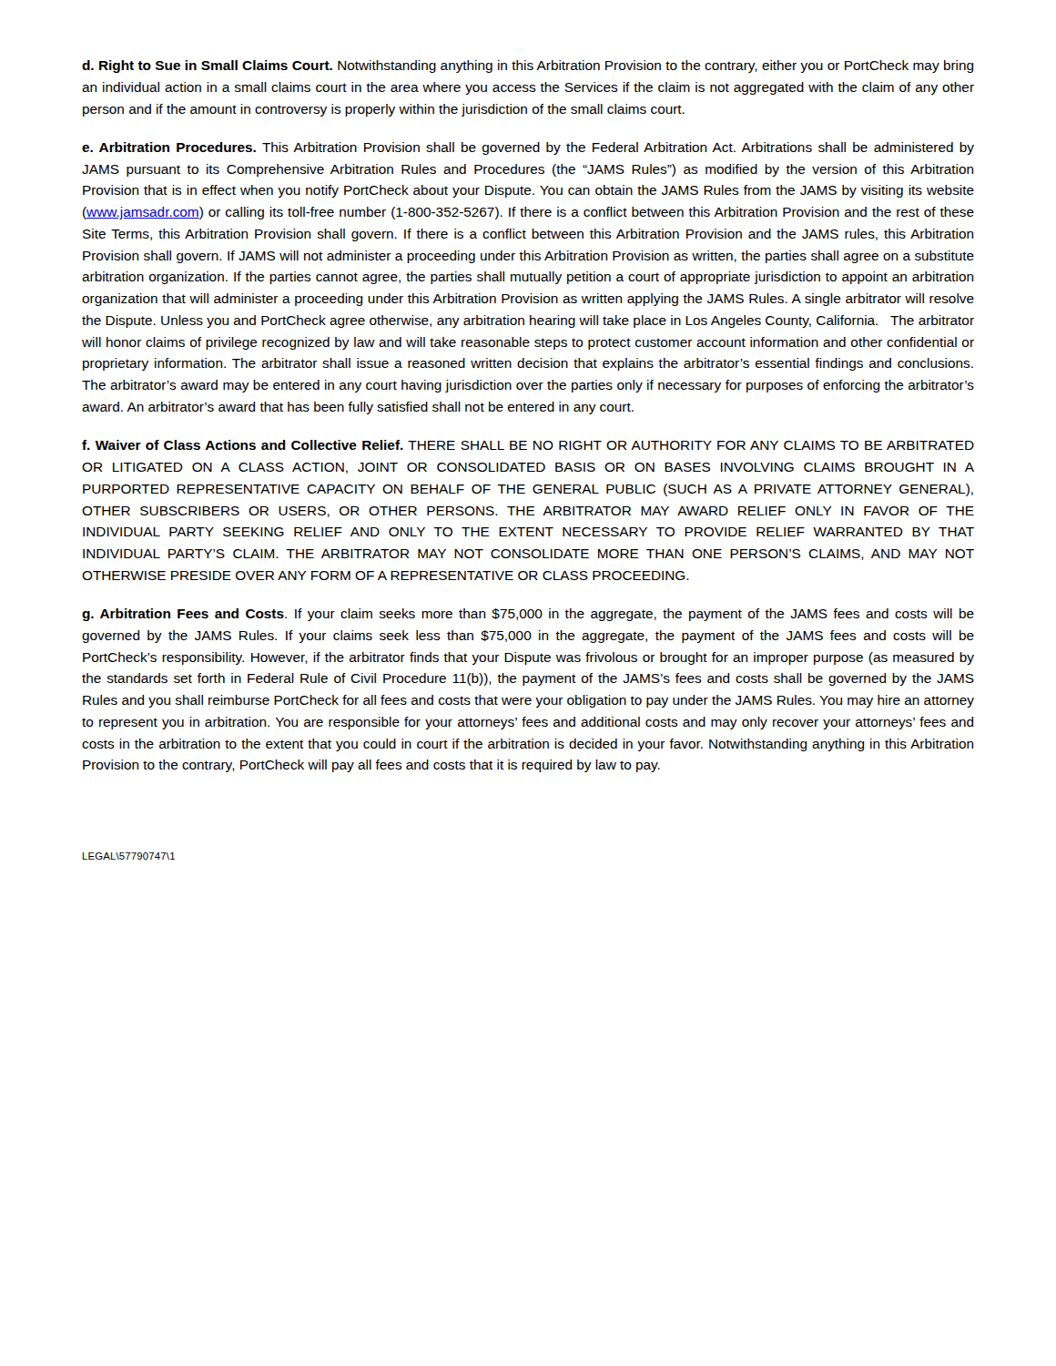d. Right to Sue in Small Claims Court. Notwithstanding anything in this Arbitration Provision to the contrary, either you or PortCheck may bring an individual action in a small claims court in the area where you access the Services if the claim is not aggregated with the claim of any other person and if the amount in controversy is properly within the jurisdiction of the small claims court.
e. Arbitration Procedures. This Arbitration Provision shall be governed by the Federal Arbitration Act. Arbitrations shall be administered by JAMS pursuant to its Comprehensive Arbitration Rules and Procedures (the “JAMS Rules”) as modified by the version of this Arbitration Provision that is in effect when you notify PortCheck about your Dispute. You can obtain the JAMS Rules from the JAMS by visiting its website (www.jamsadr.com) or calling its toll-free number (1-800-352-5267). If there is a conflict between this Arbitration Provision and the rest of these Site Terms, this Arbitration Provision shall govern. If there is a conflict between this Arbitration Provision and the JAMS rules, this Arbitration Provision shall govern. If JAMS will not administer a proceeding under this Arbitration Provision as written, the parties shall agree on a substitute arbitration organization. If the parties cannot agree, the parties shall mutually petition a court of appropriate jurisdiction to appoint an arbitration organization that will administer a proceeding under this Arbitration Provision as written applying the JAMS Rules. A single arbitrator will resolve the Dispute. Unless you and PortCheck agree otherwise, any arbitration hearing will take place in Los Angeles County, California. The arbitrator will honor claims of privilege recognized by law and will take reasonable steps to protect customer account information and other confidential or proprietary information. The arbitrator shall issue a reasoned written decision that explains the arbitrator’s essential findings and conclusions. The arbitrator’s award may be entered in any court having jurisdiction over the parties only if necessary for purposes of enforcing the arbitrator’s award. An arbitrator’s award that has been fully satisfied shall not be entered in any court.
f. Waiver of Class Actions and Collective Relief. There shall be no right or authority for any claims to be arbitrated or litigated on a class action, joint or consolidated basis or on bases involving claims brought in a purported representative capacity on behalf of the general public (such as a private attorney general), other subscribers or users, or other persons. The arbitrator may award relief only in favor of the individual party seeking relief and only to the extent necessary to provide relief warranted by that individual party’s claim. The arbitrator may not consolidate more than one person’s claims, and may not otherwise preside over any form of a representative or class proceeding.
g. Arbitration Fees and Costs. If your claim seeks more than $75,000 in the aggregate, the payment of the JAMS fees and costs will be governed by the JAMS Rules. If your claims seek less than $75,000 in the aggregate, the payment of the JAMS fees and costs will be PortCheck’s responsibility. However, if the arbitrator finds that your Dispute was frivolous or brought for an improper purpose (as measured by the standards set forth in Federal Rule of Civil Procedure 11(b)), the payment of the JAMS’s fees and costs shall be governed by the JAMS Rules and you shall reimburse PortCheck for all fees and costs that were your obligation to pay under the JAMS Rules. You may hire an attorney to represent you in arbitration. You are responsible for your attorneys’ fees and additional costs and may only recover your attorneys’ fees and costs in the arbitration to the extent that you could in court if the arbitration is decided in your favor. Notwithstanding anything in this Arbitration Provision to the contrary, PortCheck will pay all fees and costs that it is required by law to pay.
LEGAL\57790747\1